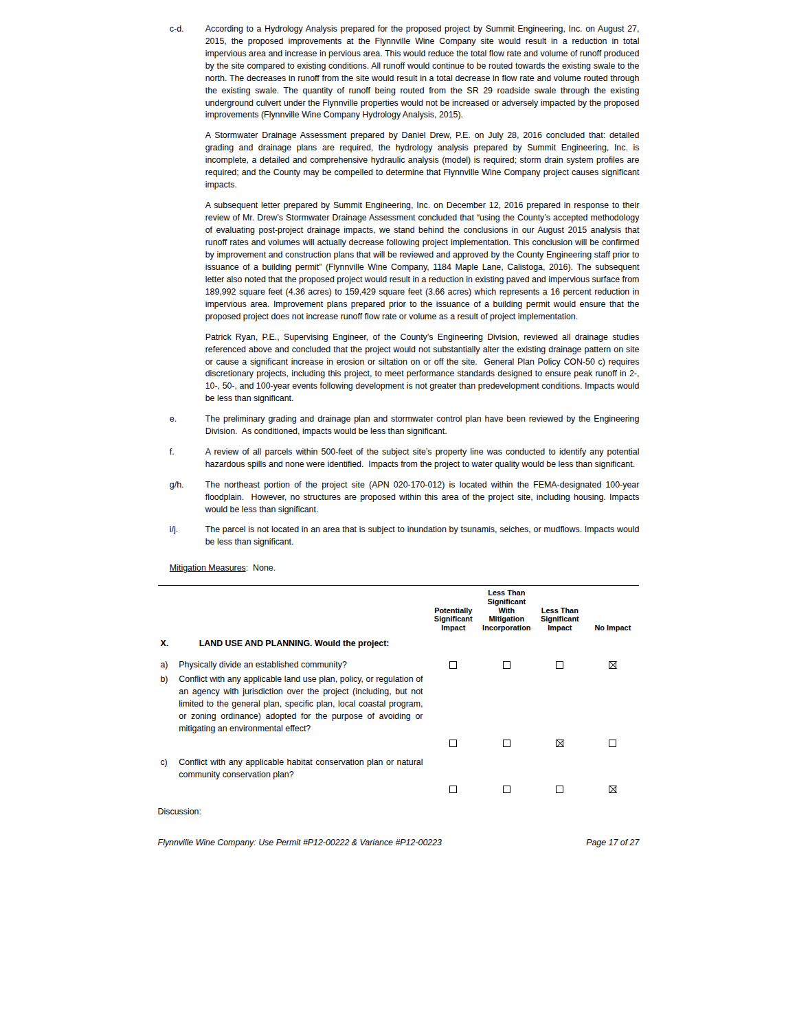c-d.
According to a Hydrology Analysis prepared for the proposed project by Summit Engineering, Inc. on August 27, 2015, the proposed improvements at the Flynnville Wine Company site would result in a reduction in total impervious area and increase in pervious area. This would reduce the total flow rate and volume of runoff produced by the site compared to existing conditions. All runoff would continue to be routed towards the existing swale to the north. The decreases in runoff from the site would result in a total decrease in flow rate and volume routed through the existing swale. The quantity of runoff being routed from the SR 29 roadside swale through the existing underground culvert under the Flynnville properties would not be increased or adversely impacted by the proposed improvements (Flynnville Wine Company Hydrology Analysis, 2015).
A Stormwater Drainage Assessment prepared by Daniel Drew, P.E. on July 28, 2016 concluded that: detailed grading and drainage plans are required, the hydrology analysis prepared by Summit Engineering, Inc. is incomplete, a detailed and comprehensive hydraulic analysis (model) is required; storm drain system profiles are required; and the County may be compelled to determine that Flynnville Wine Company project causes significant impacts.
A subsequent letter prepared by Summit Engineering, Inc. on December 12, 2016 prepared in response to their review of Mr. Drew’s Stormwater Drainage Assessment concluded that “using the County’s accepted methodology of evaluating post-project drainage impacts, we stand behind the conclusions in our August 2015 analysis that runoff rates and volumes will actually decrease following project implementation. This conclusion will be confirmed by improvement and construction plans that will be reviewed and approved by the County Engineering staff prior to issuance of a building permit” (Flynnville Wine Company, 1184 Maple Lane, Calistoga, 2016). The subsequent letter also noted that the proposed project would result in a reduction in existing paved and impervious surface from 189,992 square feet (4.36 acres) to 159,429 square feet (3.66 acres) which represents a 16 percent reduction in impervious area. Improvement plans prepared prior to the issuance of a building permit would ensure that the proposed project does not increase runoff flow rate or volume as a result of project implementation.
Patrick Ryan, P.E., Supervising Engineer, of the County’s Engineering Division, reviewed all drainage studies referenced above and concluded that the project would not substantially alter the existing drainage pattern on site or cause a significant increase in erosion or siltation on or off the site. General Plan Policy CON-50 c) requires discretionary projects, including this project, to meet performance standards designed to ensure peak runoff in 2-, 10-, 50-, and 100-year events following development is not greater than predevelopment conditions. Impacts would be less than significant.
e.
The preliminary grading and drainage plan and stormwater control plan have been reviewed by the Engineering Division. As conditioned, impacts would be less than significant.
f.
A review of all parcels within 500-feet of the subject site’s property line was conducted to identify any potential hazardous spills and none were identified. Impacts from the project to water quality would be less than significant.
g/h.
The northeast portion of the project site (APN 020-170-012) is located within the FEMA-designated 100-year floodplain. However, no structures are proposed within this area of the project site, including housing. Impacts would be less than significant.
i/j.
The parcel is not located in an area that is subject to inundation by tsunamis, seiches, or mudflows. Impacts would be less than significant.
Mitigation Measures: None.
| | Potentially Significant Impact | Less Than Significant With Mitigation Incorporation | Less Than Significant Impact | No Impact |
| --- | --- | --- | --- | --- |
| X . LAND USE AND PLANNING. Would the project: | | | | |
| a) Physically divide an established community? | | | | |
| b) Conflict with any applicable land use plan, policy, or regulation of an agency with jurisdiction over the project (including, but not limited to the general plan, specific plan, local coastal program, or zoning ordinance) adopted for the purpose of avoiding or mitigating an environmental effect? | | | | |
| c) Conflict with any applicable habitat conservation plan or natural community conservation plan? | | | | |
Discussion:
Flynnville Wine Company: Use Permit #P12-00222 & Variance #P12-00223
Page 17 of 27